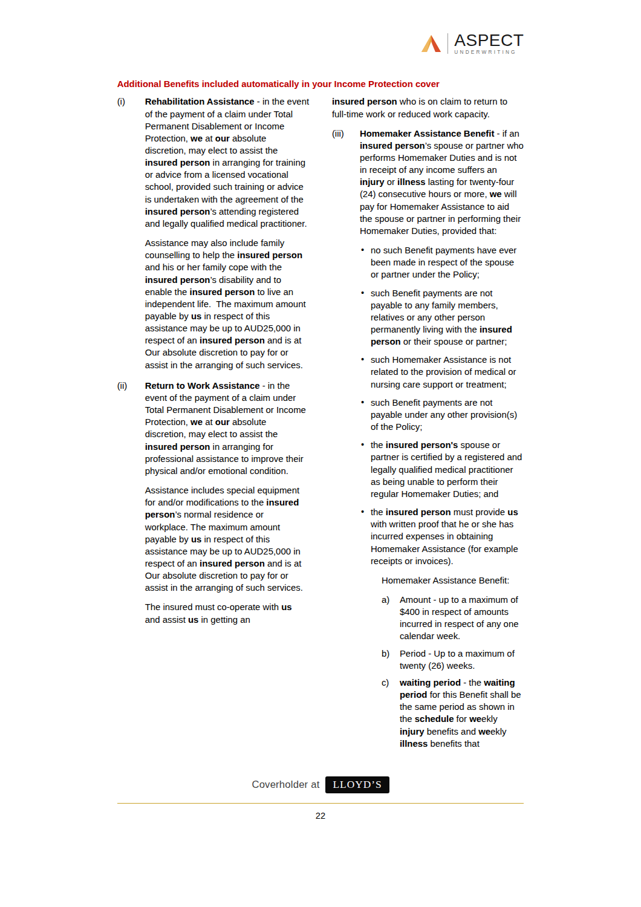ASPECT
UNDERWRITING
Additional Benefits included automatically in your Income Protection cover
(i)
Rehabilitation Assistance - in the event of the payment of a claim under Total Permanent Disablement or Income Protection, we at our absolute discretion, may elect to assist the insured person in arranging for training or advice from a licensed vocational school, provided such training or advice is undertaken with the agreement of the insured person’s attending registered and legally qualified medical practitioner.
Assistance may also include family counselling to help the insured person and his or her family cope with the insured person’s disability and to enable the insured person to live an independent life. The maximum amount payable by us in respect of this assistance may be up to AUD25,000 in respect of an insured person and is at Our absolute discretion to pay for or assist in the arranging of such services.
(ii)
Return to Work Assistance - in the event of the payment of a claim under Total Permanent Disablement or Income Protection, we at our absolute discretion, may elect to assist the insured person in arranging for professional assistance to improve their physical and/or emotional condition.
Assistance includes special equipment for and/or modifications to the insured person’s normal residence or workplace. The maximum amount payable by us in respect of this assistance may be up to AUD25,000 in respect of an insured person and is at Our absolute discretion to pay for or assist in the arranging of such services.
The insured must co-operate with us and assist us in getting an
insured person who is on claim to return to full-time work or reduced work capacity.
(iii)
Homemaker Assistance Benefit - if an insured person’s spouse or partner who performs Homemaker Duties and is not in receipt of any income suffers an injury or illness lasting for twenty-four (24) consecutive hours or more, we will pay for Homemaker Assistance to aid the spouse or partner in performing their Homemaker Duties, provided that:
no such Benefit payments have ever been made in respect of the spouse or partner under the Policy;
such Benefit payments are not payable to any family members, relatives or any other person permanently living with the insured person or their spouse or partner;
such Homemaker Assistance is not related to the provision of medical or nursing care support or treatment;
such Benefit payments are not payable under any other provision(s) of the Policy;
the insured person's spouse or partner is certified by a registered and legally qualified medical practitioner as being unable to perform their regular Homemaker Duties; and
the insured person must provide us with written proof that he or she has incurred expenses in obtaining Homemaker Assistance (for example receipts or invoices).
Homemaker Assistance Benefit:
a) Amount - up to a maximum of $400 in respect of amounts incurred in respect of any one calendar week.
b) Period - Up to a maximum of twenty (26) weeks.
c) waiting period - the waiting period for this Benefit shall be the same period as shown in the schedule for weekly injury benefits and weekly illness benefits that
Coverholder at LLOYD’S
22